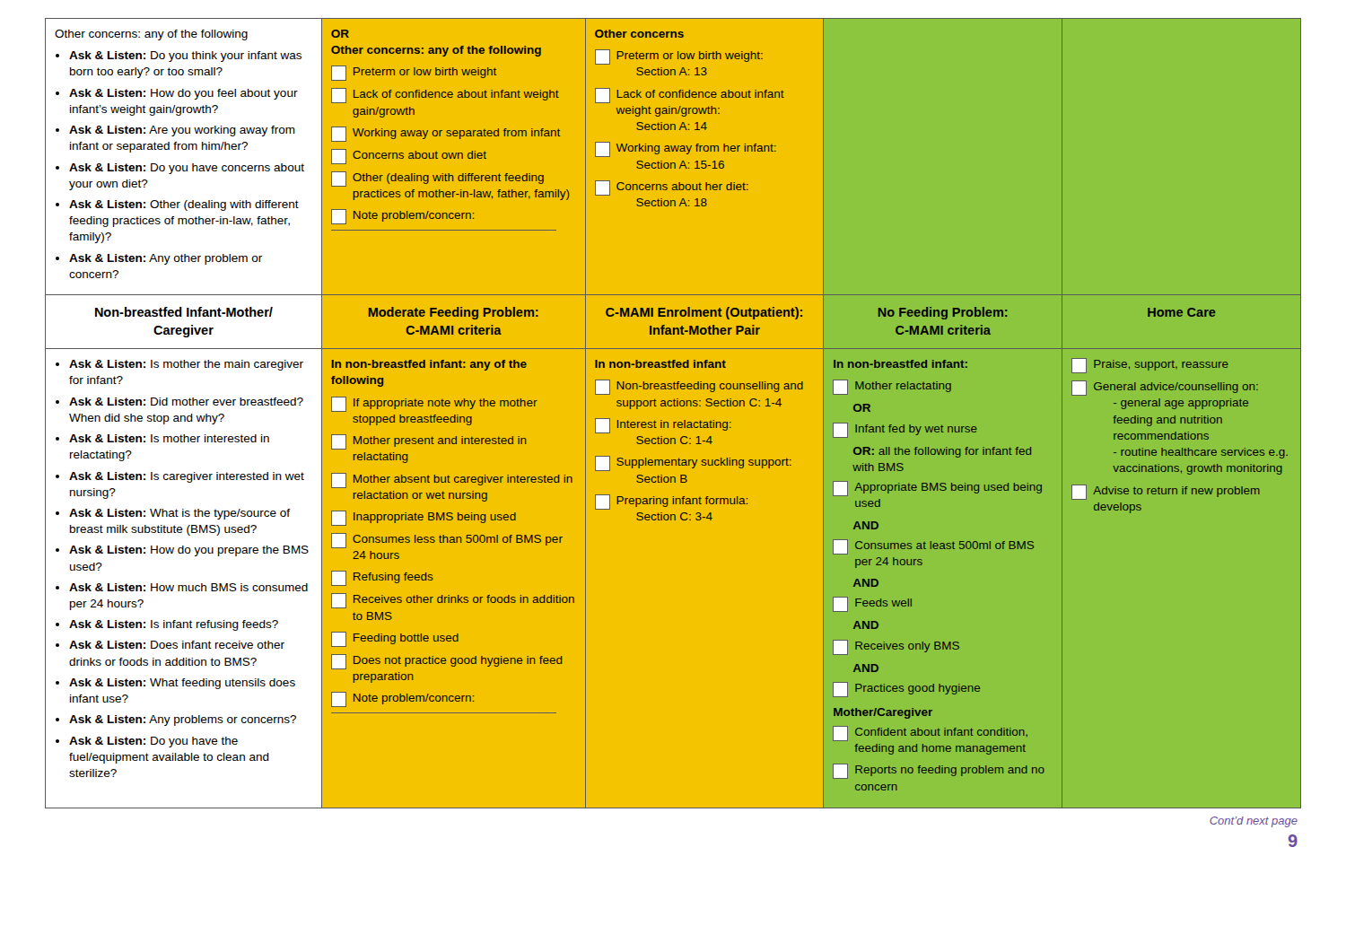| Other concerns: any of the following Ask & Listen: Do you think your infant was born too early? or too small? Ask & Listen: How do you feel about your infant’s weight gain/growth? Ask & Listen: Are you working away from infant or separated from him/her? Ask & Listen: Do you have concerns about your own diet? Ask & Listen: Other (dealing with different feeding practices of mother-in-law, father, family)? Ask & Listen: Any other problem or concern? | OR Other concerns: any of the following Preterm or low birth weight Lack of confidence about infant weight gain/growth Working away or separated from infant Concerns about own diet Other (dealing with different feeding practices of mother-in-law, father, family) Note problem/concern: | Other concerns Preterm or low birth weight: Section A: 13 Lack of confidence about infant weight gain/growth: Section A: 14 Working away from her infant: Section A: 15-16 Concerns about her diet: Section A: 18 | | |
| Non-breastfed Infant-Mother/ Caregiver | Moderate Feeding Problem: C-MAMI criteria | C-MAMI Enrolment (Outpatient): Infant-Mother Pair | No Feeding Problem: C-MAMI criteria | Home Care |
| Ask & Listen: Is mother the main caregiver for infant? Ask & Listen: Did mother ever breastfeed? When did she stop and why? Ask & Listen: Is mother interested in relactating? Ask & Listen: Is caregiver interested in wet nursing? Ask & Listen: What is the type/source of breast milk substitute (BMS) used? Ask & Listen: How do you prepare the BMS used? Ask & Listen: How much BMS is consumed per 24 hours? Ask & Listen: Is infant refusing feeds? Ask & Listen: Does infant receive other drinks or foods in addition to BMS? Ask & Listen: What feeding utensils does infant use? Ask & Listen: Any problems or concerns? Ask & Listen: Do you have the fuel/equipment available to clean and sterilize? | In non-breastfed infant: any of the following If appropriate note why the mother stopped breastfeeding Mother present and interested in relactating Mother absent but caregiver interested in relactation or wet nursing Inappropriate BMS being used Consumes less than 500ml of BMS per 24 hours Refusing feeds Receives other drinks or foods in addition to BMS Feeding bottle used Does not practice good hygiene in feed preparation Note problem/concern: | In non-breastfed infant Non-breastfeeding counselling and support actions: Section C: 1-4 Interest in relactating: Section C: 1-4 Supplementary suckling support: Section B Preparing infant formula: Section C: 3-4 | In non-breastfed infant: Mother relactating OR Infant fed by wet nurse OR: all the following for infant fed with BMS Appropriate BMS being used being used AND Consumes at least 500ml of BMS per 24 hours AND Feeds well AND Receives only BMS AND Practices good hygiene Mother/Caregiver Confident about infant condition, feeding and home management Reports no feeding problem and no concern | Praise, support, reassure General advice/counselling on: - general age appropriate feeding and nutrition recommendations - routine healthcare services e.g. vaccinations, growth monitoring Advise to return if new problem develops |
Cont’d next page
9